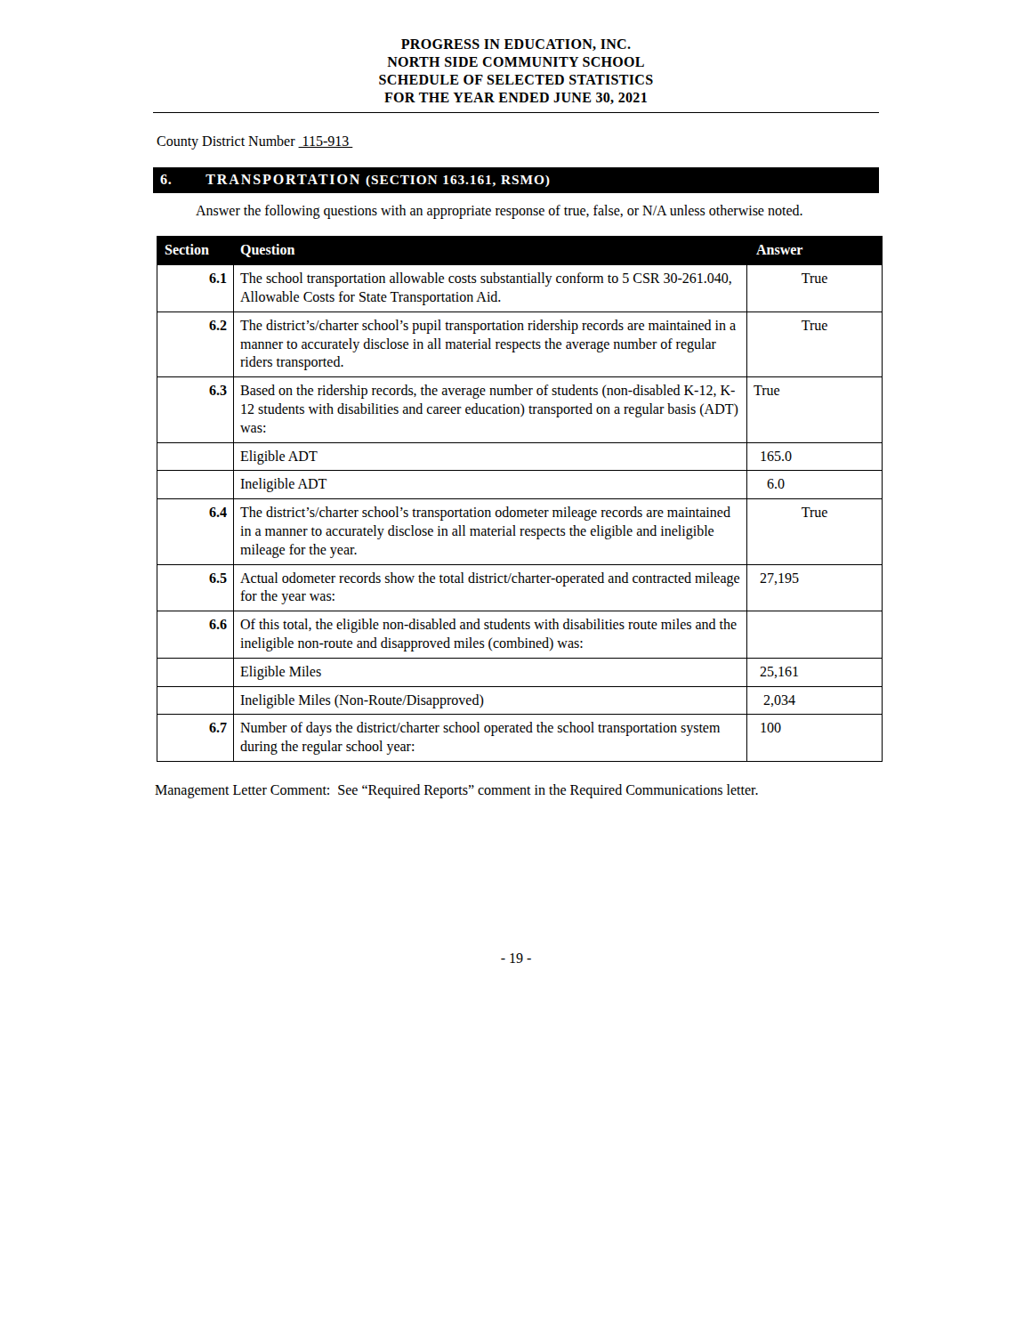PROGRESS IN EDUCATION, INC.
NORTH SIDE COMMUNITY SCHOOL
SCHEDULE OF SELECTED STATISTICS
FOR THE YEAR ENDED JUNE 30, 2021
County District Number 115-913
6. TRANSPORTATION (SECTION 163.161, RSMO)
Answer the following questions with an appropriate response of true, false, or N/A unless otherwise noted.
| Section | Question | Answer |
| --- | --- | --- |
| 6.1 | The school transportation allowable costs substantially conform to 5 CSR 30-261.040, Allowable Costs for State Transportation Aid. | True |
| 6.2 | The district’s/charter school’s pupil transportation ridership records are maintained in a manner to accurately disclose in all material respects the average number of regular riders transported. | True |
| 6.3 | Based on the ridership records, the average number of students (non-disabled K-12, K-12 students with disabilities and career education) transported on a regular basis (ADT) was: | True |
| | Eligible ADT | 165.0 |
| | Ineligible ADT | 6.0 |
| 6.4 | The district’s/charter school’s transportation odometer mileage records are maintained in a manner to accurately disclose in all material respects the eligible and ineligible mileage for the year. | True |
| 6.5 | Actual odometer records show the total district/charter-operated and contracted mileage for the year was: | 27,195 |
| 6.6 | Of this total, the eligible non-disabled and students with disabilities route miles and the ineligible non-route and disapproved miles (combined) was: | |
| | Eligible Miles | 25,161 |
| | Ineligible Miles (Non-Route/Disapproved) | 2,034 |
| 6.7 | Number of days the district/charter school operated the school transportation system during the regular school year: | 100 |
Management Letter Comment: See “Required Reports” comment in the Required Communications letter.
- 19 -